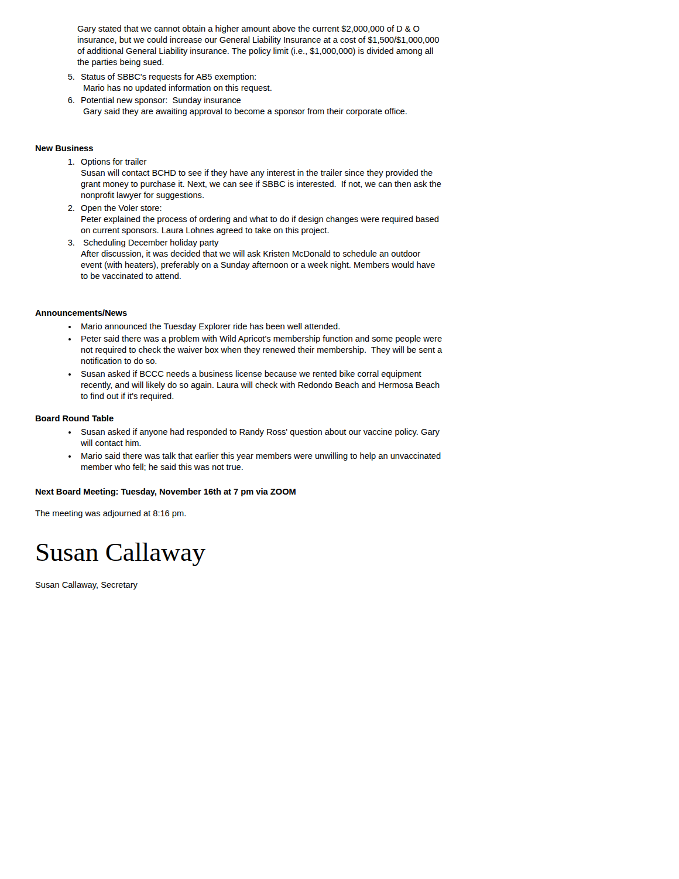Gary stated that we cannot obtain a higher amount above the current $2,000,000 of D & O insurance, but we could increase our General Liability Insurance at a cost of $1,500/$1,000,000 of additional General Liability insurance. The policy limit (i.e., $1,000,000) is divided among all the parties being sued.
Status of SBBC's requests for AB5 exemption:
Mario has no updated information on this request.
Potential new sponsor: Sunday insurance
Gary said they are awaiting approval to become a sponsor from their corporate office.
New Business
Options for trailer
Susan will contact BCHD to see if they have any interest in the trailer since they provided the grant money to purchase it. Next, we can see if SBBC is interested. If not, we can then ask the nonprofit lawyer for suggestions.
Open the Voler store:
Peter explained the process of ordering and what to do if design changes were required based on current sponsors. Laura Lohnes agreed to take on this project.
Scheduling December holiday party
After discussion, it was decided that we will ask Kristen McDonald to schedule an outdoor event (with heaters), preferably on a Sunday afternoon or a week night. Members would have to be vaccinated to attend.
Announcements/News
Mario announced the Tuesday Explorer ride has been well attended.
Peter said there was a problem with Wild Apricot's membership function and some people were not required to check the waiver box when they renewed their membership. They will be sent a notification to do so.
Susan asked if BCCC needs a business license because we rented bike corral equipment recently, and will likely do so again. Laura will check with Redondo Beach and Hermosa Beach to find out if it's required.
Board Round Table
Susan asked if anyone had responded to Randy Ross' question about our vaccine policy. Gary will contact him.
Mario said there was talk that earlier this year members were unwilling to help an unvaccinated member who fell; he said this was not true.
Next Board Meeting: Tuesday, November 16th at 7 pm via ZOOM
The meeting was adjourned at 8:16 pm.
Susan Callaway
Susan Callaway, Secretary